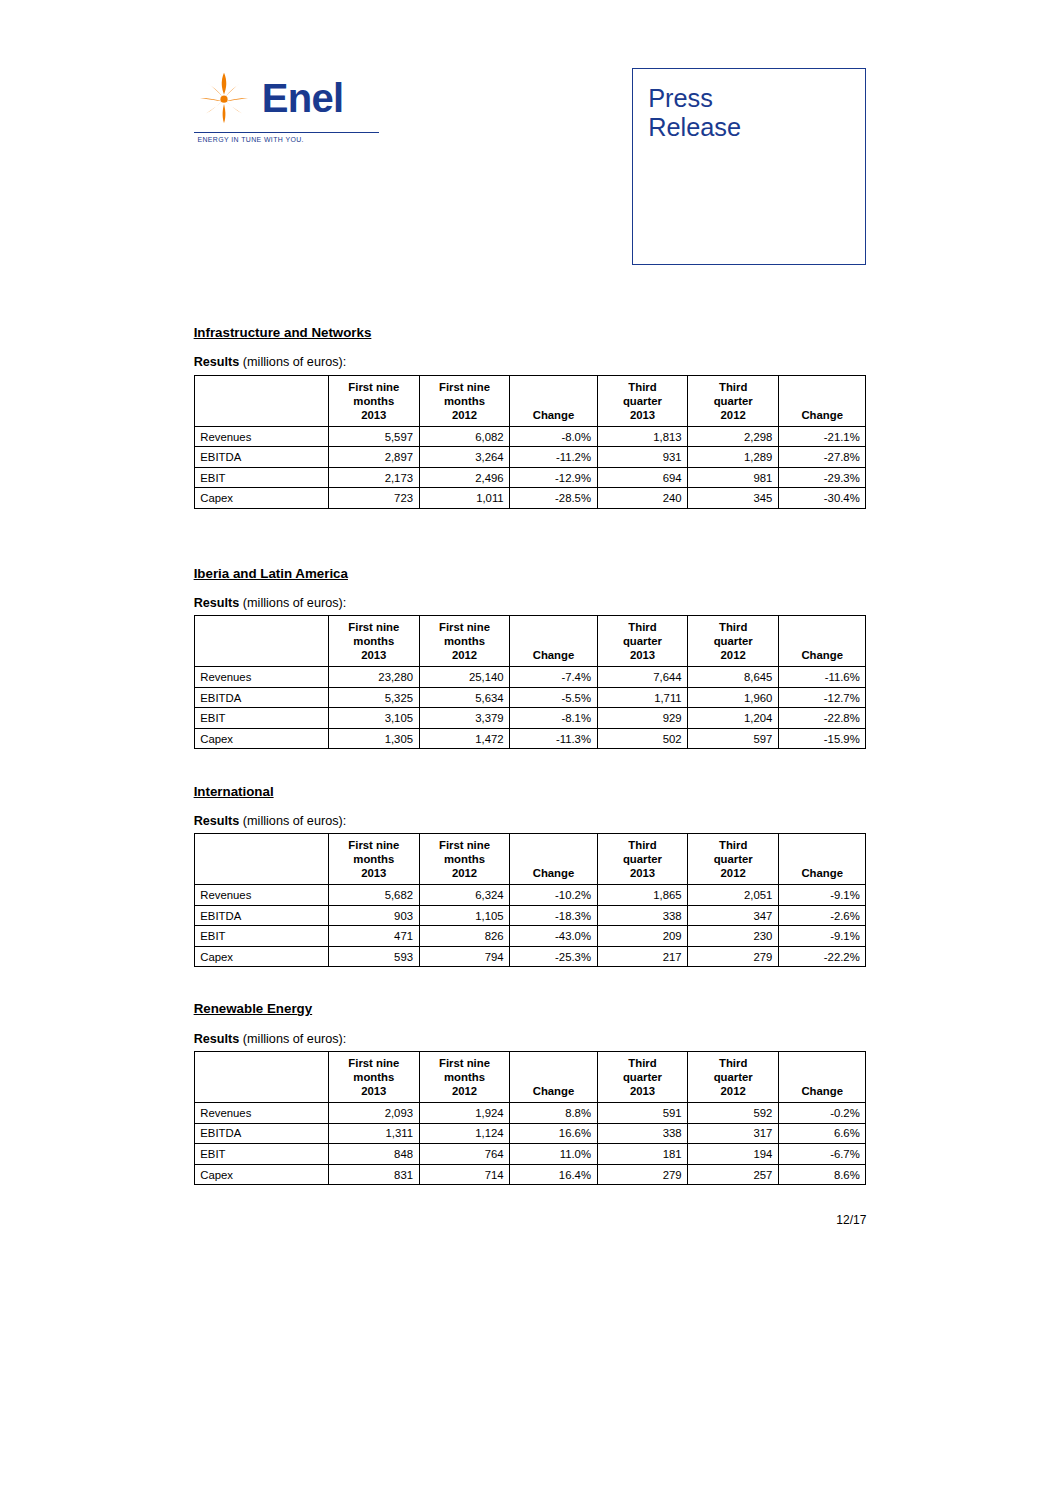Enel
ENERGY IN TUNE WITH YOU.
Press
Release
Infrastructure and Networks
Results (millions of euros):
| | First nine months 2013 | First nine months 2012 | Change | Third quarter 2013 | Third quarter 2012 | Change |
| --- | --- | --- | --- | --- | --- | --- |
| Revenues | 5,597 | 6,082 | -8.0% | 1,813 | 2,298 | -21.1% |
| EBITDA | 2,897 | 3,264 | -11.2% | 931 | 1,289 | -27.8% |
| EBIT | 2,173 | 2,496 | -12.9% | 694 | 981 | -29.3% |
| Capex | 723 | 1,011 | -28.5% | 240 | 345 | -30.4% |
Iberia and Latin America
Results (millions of euros):
| | First nine months 2013 | First nine months 2012 | Change | Third quarter 2013 | Third quarter 2012 | Change |
| --- | --- | --- | --- | --- | --- | --- |
| Revenues | 23,280 | 25,140 | -7.4% | 7,644 | 8,645 | -11.6% |
| EBITDA | 5,325 | 5,634 | -5.5% | 1,711 | 1,960 | -12.7% |
| EBIT | 3,105 | 3,379 | -8.1% | 929 | 1,204 | -22.8% |
| Capex | 1,305 | 1,472 | -11.3% | 502 | 597 | -15.9% |
International
Results (millions of euros):
| | First nine months 2013 | First nine months 2012 | Change | Third quarter 2013 | Third quarter 2012 | Change |
| --- | --- | --- | --- | --- | --- | --- |
| Revenues | 5,682 | 6,324 | -10.2% | 1,865 | 2,051 | -9.1% |
| EBITDA | 903 | 1,105 | -18.3% | 338 | 347 | -2.6% |
| EBIT | 471 | 826 | -43.0% | 209 | 230 | -9.1% |
| Capex | 593 | 794 | -25.3% | 217 | 279 | -22.2% |
Renewable Energy
Results (millions of euros):
| | First nine months 2013 | First nine months 2012 | Change | Third quarter 2013 | Third quarter 2012 | Change |
| --- | --- | --- | --- | --- | --- | --- |
| Revenues | 2,093 | 1,924 | 8.8% | 591 | 592 | -0.2% |
| EBITDA | 1,311 | 1,124 | 16.6% | 338 | 317 | 6.6% |
| EBIT | 848 | 764 | 11.0% | 181 | 194 | -6.7% |
| Capex | 831 | 714 | 16.4% | 279 | 257 | 8.6% |
12/17